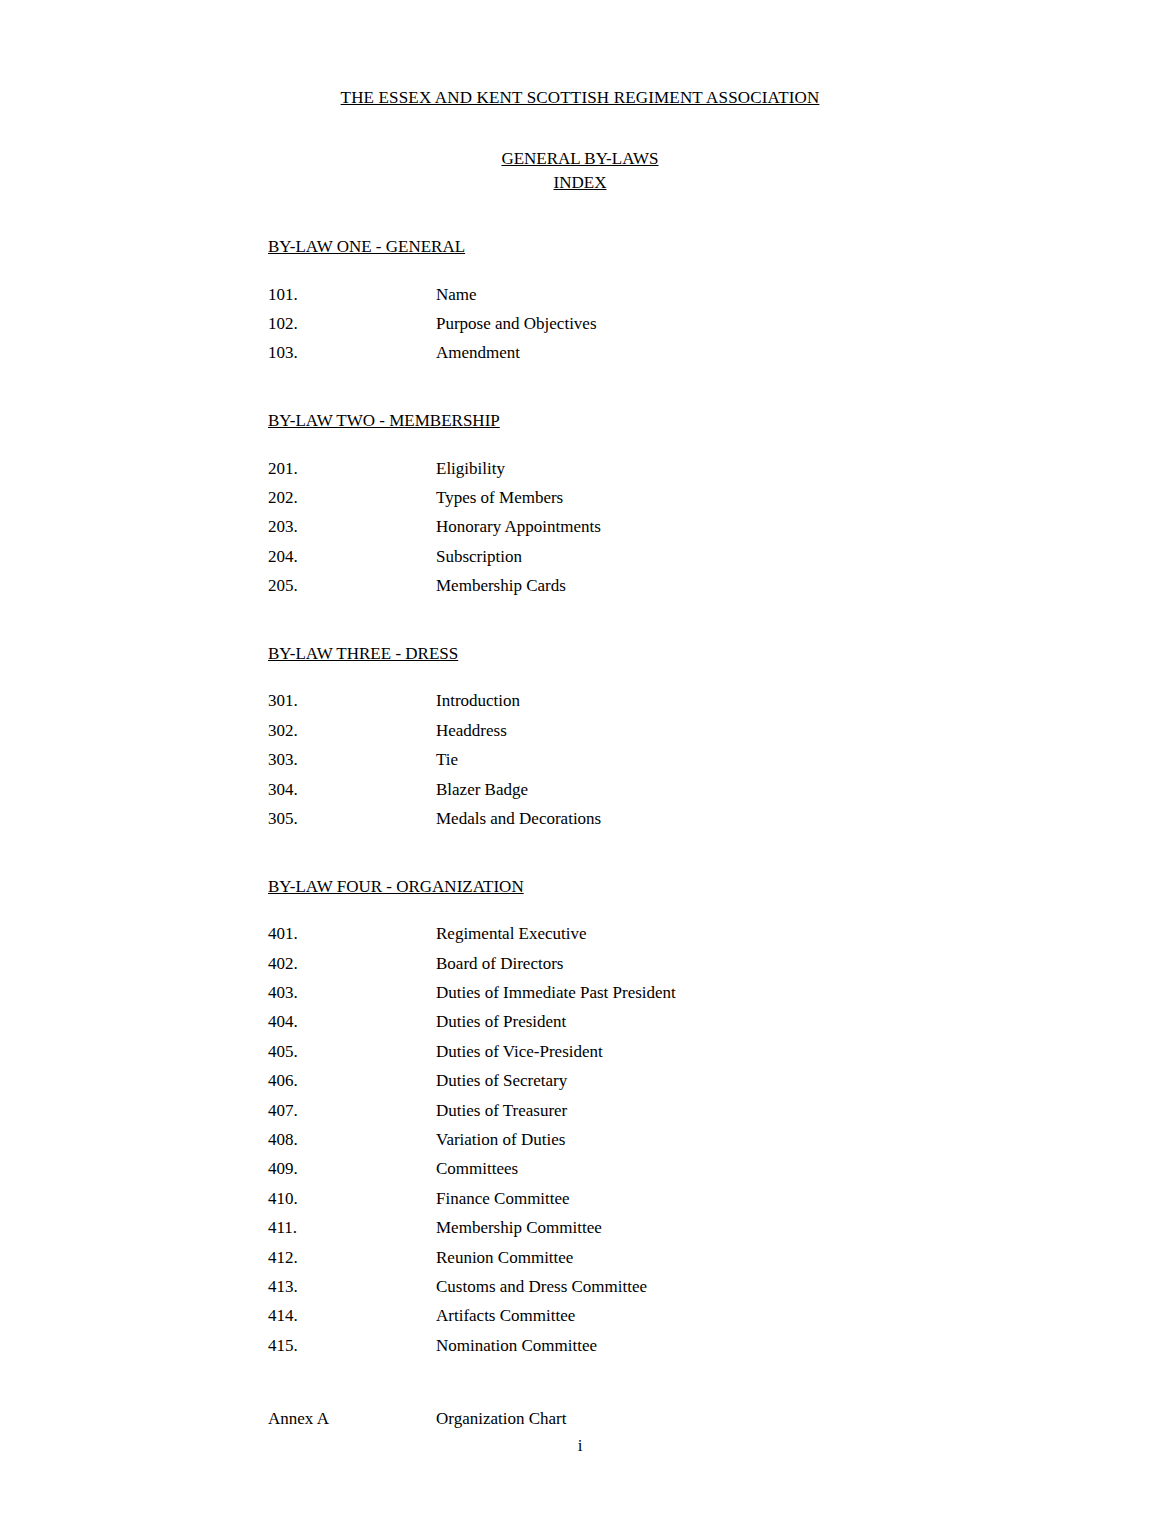THE ESSEX AND KENT SCOTTISH REGIMENT ASSOCIATION
GENERAL BY-LAWS INDEX
BY-LAW ONE - GENERAL
| 101. | Name |
| 102. | Purpose and Objectives |
| 103. | Amendment |
BY-LAW TWO - MEMBERSHIP
| 201. | Eligibility |
| 202. | Types of Members |
| 203. | Honorary Appointments |
| 204. | Subscription |
| 205. | Membership Cards |
BY-LAW THREE - DRESS
| 301. | Introduction |
| 302. | Headdress |
| 303. | Tie |
| 304. | Blazer Badge |
| 305. | Medals and Decorations |
BY-LAW FOUR - ORGANIZATION
| 401. | Regimental Executive |
| 402. | Board of Directors |
| 403. | Duties of Immediate Past President |
| 404. | Duties of President |
| 405. | Duties of Vice-President |
| 406. | Duties of Secretary |
| 407. | Duties of Treasurer |
| 408. | Variation of Duties |
| 409. | Committees |
| 410. | Finance Committee |
| 411. | Membership Committee |
| 412. | Reunion Committee |
| 413. | Customs and Dress Committee |
| 414. | Artifacts Committee |
| 415. | Nomination Committee |
| Annex A | Organization Chart |
i